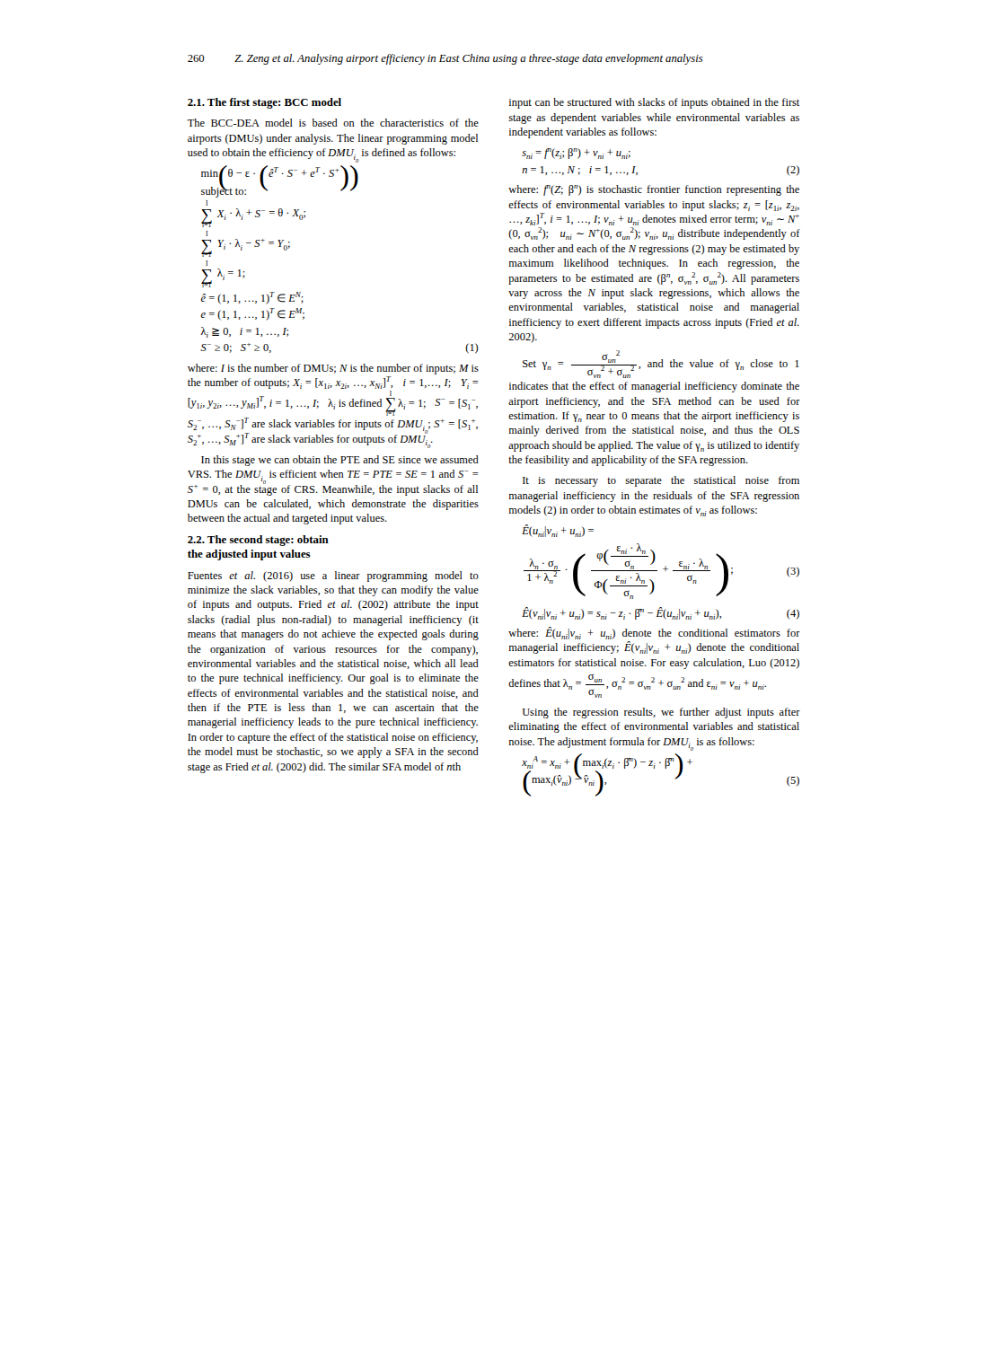260 Z. Zeng et al. Analysing airport efficiency in East China using a three-stage data envelopment analysis
2.1. The first stage: BCC model
The BCC-DEA model is based on the characteristics of the airports (DMUs) under analysis. The linear programming model used to obtain the efficiency of DMUi0 is defined as follows:
min(θ − ε · (êT · S− + eT · S+))
subject to:
I∑i=1 Xi · λi + S− = θ · X0;
I∑i=1 Yi · λi − S+ = Y0;
I∑i=1 λi = 1;
ê = (1, 1, …, 1)T ∈ EN;
e = (1, 1, …, 1)T ∈ EM;
λi ≧ 0, i = 1, …, I;
S− ≥ 0; S+ ≥ 0,
(1)
where: I is the number of DMUs; N is the number of inputs; M is the number of outputs; Xi = [x1i, x2i, …, xNi]T, i = 1,…, I; Yi = [y1i, y2i, …, yMi]T, i = 1, …, I; λi is defined I∑i=1λi = 1; S− = [S1−, S2−, …, SN−]T are slack variables for inputs of DMUi0; S+ = [S1+, S2+, …, SM+]T are slack variables for outputs of DMUi0.
In this stage we can obtain the PTE and SE since we assumed VRS. The DMUi0 is efficient when TE = PTE = SE = 1 and S− = S+ = 0, at the stage of CRS. Meanwhile, the input slacks of all DMUs can be calculated, which demonstrate the disparities between the actual and targeted input values.
2.2. The second stage: obtain
the adjusted input values
Fuentes et al. (2016) use a linear programming model to minimize the slack variables, so that they can modify the value of inputs and outputs. Fried et al. (2002) attribute the input slacks (radial plus non-radial) to managerial inefficiency (it means that managers do not achieve the expected goals during the organization of various resources for the company), environmental variables and the statistical noise, which all lead to the pure technical inefficiency. Our goal is to eliminate the effects of environmental variables and the statistical noise, and then if the PTE is less than 1, we can ascertain that the managerial inefficiency leads to the pure technical inefficiency. In order to capture the effect of the statistical noise on efficiency, the model must be stochastic, so we apply a SFA in the second stage as Fried et al. (2002) did. The similar SFA model of nth
input can be structured with slacks of inputs obtained in the first stage as dependent variables while environmental variables as independent variables as follows:
sni = fn(zi; βn) + vni + uni;
n = 1, …, N ; i = 1, …, I,
(2)
where: fn(Z; βn) is stochastic frontier function representing the effects of environmental variables to input slacks; zi = [z1i, z2i, …, zki]T, i = 1, …, I; vni + uni denotes mixed error term; vni ∼ N+(0, σvn2); uni ∼ N+(0, σun2); vni, uni distribute independently of each other and each of the N regressions (2) may be estimated by maximum likelihood techniques. In each regression, the parameters to be estimated are (βn, σvn2, σun2). All parameters vary across the N input slack regressions, which allows the environmental variables, statistical noise and managerial inefficiency to exert different impacts across inputs (Fried et al. 2002).
Set γn = σun2 σvn2 + σun2, and the value of γn close to 1 indicates that the effect of managerial inefficiency dominate the airport inefficiency, and the SFA method can be used for estimation. If γn near to 0 means that the airport inefficiency is mainly derived from the statistical noise, and thus the OLS approach should be applied. The value of γn is utilized to identify the feasibility and applicability of the SFA regression.
It is necessary to separate the statistical noise from managerial inefficiency in the residuals of the SFA regression models (2) in order to obtain estimates of vni as follows:
Ê(uni|vni + uni) =
λn · σn 1 + λn2 · (
φ(εni · λn σn) Φ(εni · λn σn) + εni · λn σn
);
(3)
Ê(vni|vni + uni) = sni − zi · β̂n − Ê(uni|vni + uni),
(4)
where: Ê(uni|vni + uni) denote the conditional estimators for managerial inefficiency; Ê(vni|vni + uni) denote the conditional estimators for statistical noise. For easy calculation, Luo (2012) defines that λn = σun σvn, σn2 = σvn2 + σun2 and εni = vni + uni.
Using the regression results, we further adjust inputs after eliminating the effect of environmental variables and statistical noise. The adjustment formula for DMUi0 is as follows:
xniA = xni + (maxi(zi · β̂n) − zi · β̂n) +
(maxi(v̂ni) − v̂ni),
(5)